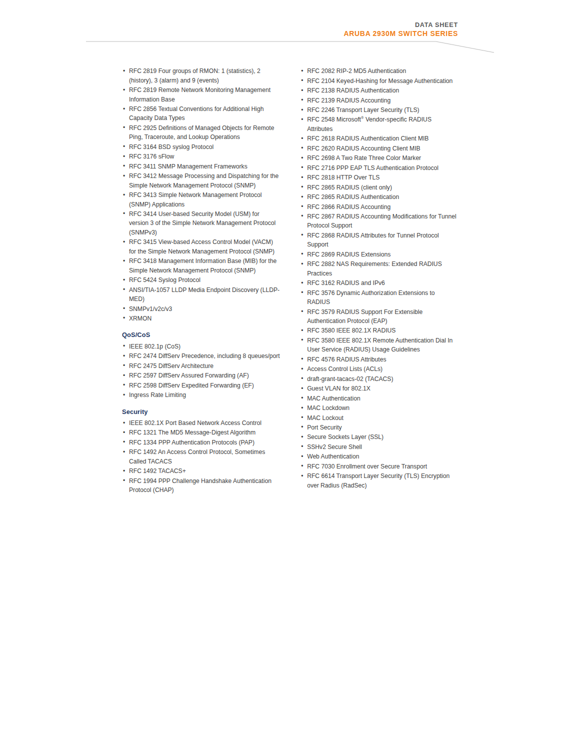Data Sheet
Aruba 2930M Switch Series
RFC 2819 Four groups of RMON: 1 (statistics), 2 (history), 3 (alarm) and 9 (events)
RFC 2819 Remote Network Monitoring Management Information Base
RFC 2856 Textual Conventions for Additional High Capacity Data Types
RFC 2925 Definitions of Managed Objects for Remote Ping, Traceroute, and Lookup Operations
RFC 3164 BSD syslog Protocol
RFC 3176 sFlow
RFC 3411 SNMP Management Frameworks
RFC 3412 Message Processing and Dispatching for the Simple Network Management Protocol (SNMP)
RFC 3413 Simple Network Management Protocol (SNMP) Applications
RFC 3414 User-based Security Model (USM) for version 3 of the Simple Network Management Protocol (SNMPv3)
RFC 3415 View-based Access Control Model (VACM) for the Simple Network Management Protocol (SNMP)
RFC 3418 Management Information Base (MIB) for the Simple Network Management Protocol (SNMP)
RFC 5424 Syslog Protocol
ANSI/TIA-1057 LLDP Media Endpoint Discovery (LLDP-MED)
SNMPv1/v2c/v3
XRMON
QoS/CoS
IEEE 802.1p (CoS)
RFC 2474 DiffServ Precedence, including 8 queues/port
RFC 2475 DiffServ Architecture
RFC 2597 DiffServ Assured Forwarding (AF)
RFC 2598 DiffServ Expedited Forwarding (EF)
Ingress Rate Limiting
Security
IEEE 802.1X Port Based Network Access Control
RFC 1321 The MD5 Message-Digest Algorithm
RFC 1334 PPP Authentication Protocols (PAP)
RFC 1492 An Access Control Protocol, Sometimes Called TACACS
RFC 1492 TACACS+
RFC 1994 PPP Challenge Handshake Authentication Protocol (CHAP)
RFC 2082 RIP-2 MD5 Authentication
RFC 2104 Keyed-Hashing for Message Authentication
RFC 2138 RADIUS Authentication
RFC 2139 RADIUS Accounting
RFC 2246 Transport Layer Security (TLS)
RFC 2548 Microsoft® Vendor-specific RADIUS Attributes
RFC 2618 RADIUS Authentication Client MIB
RFC 2620 RADIUS Accounting Client MIB
RFC 2698 A Two Rate Three Color Marker
RFC 2716 PPP EAP TLS Authentication Protocol
RFC 2818 HTTP Over TLS
RFC 2865 RADIUS (client only)
RFC 2865 RADIUS Authentication
RFC 2866 RADIUS Accounting
RFC 2867 RADIUS Accounting Modifications for Tunnel Protocol Support
RFC 2868 RADIUS Attributes for Tunnel Protocol Support
RFC 2869 RADIUS Extensions
RFC 2882 NAS Requirements: Extended RADIUS Practices
RFC 3162 RADIUS and IPv6
RFC 3576 Dynamic Authorization Extensions to RADIUS
RFC 3579 RADIUS Support For Extensible Authentication Protocol (EAP)
RFC 3580 IEEE 802.1X RADIUS
RFC 3580 IEEE 802.1X Remote Authentication Dial In User Service (RADIUS) Usage Guidelines
RFC 4576 RADIUS Attributes
Access Control Lists (ACLs)
draft-grant-tacacs-02 (TACACS)
Guest VLAN for 802.1X
MAC Authentication
MAC Lockdown
MAC Lockout
Port Security
Secure Sockets Layer (SSL)
SSHv2 Secure Shell
Web Authentication
RFC 7030 Enrollment over Secure Transport
RFC 6614 Transport Layer Security (TLS) Encryption over Radius (RadSec)